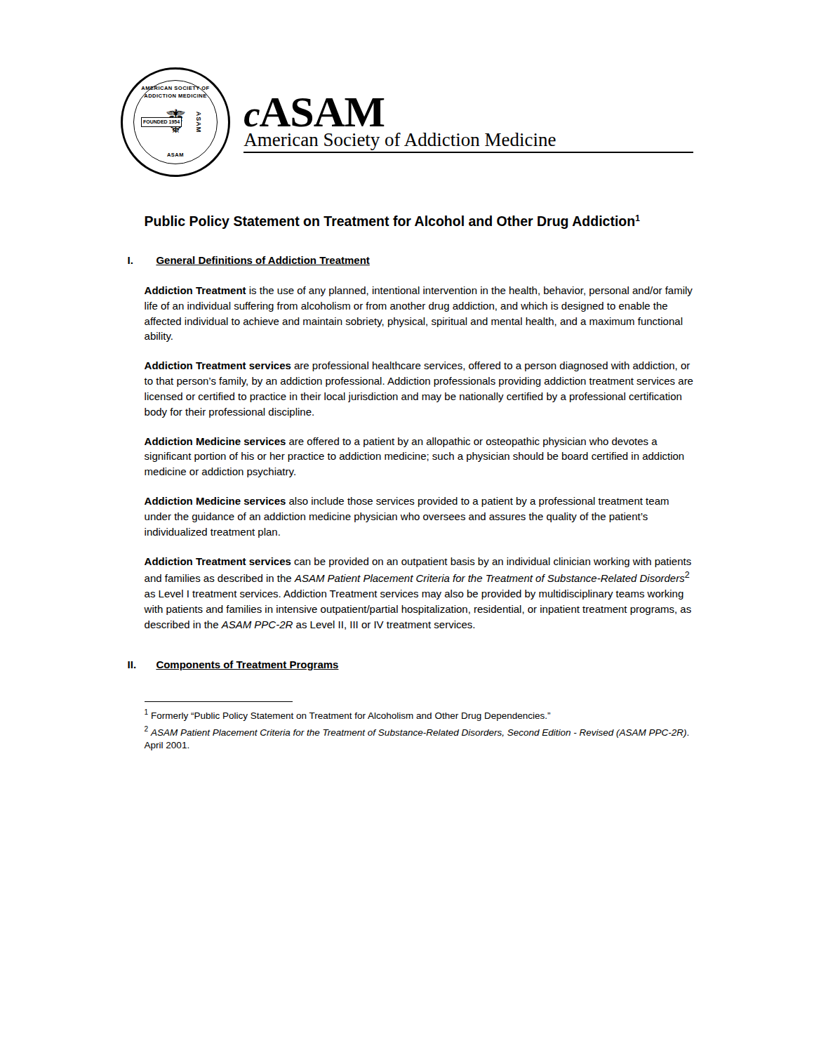AMERICAN SOCIETY OF ADDICTION MEDICINE FOUNDED 1954 ☤ ASAM ASAM
c ASAM
American Society of Addiction Medicine
Public Policy Statement on Treatment for Alcohol and Other Drug Addiction1
I.
General Definitions of Addiction Treatment
Addiction Treatment is the use of any planned, intentional intervention in the health, behavior, personal and/or family life of an individual suffering from alcoholism or from another drug addiction, and which is designed to enable the affected individual to achieve and maintain sobriety, physical, spiritual and mental health, and a maximum functional ability.
Addiction Treatment services are professional healthcare services, offered to a person diagnosed with addiction, or to that person’s family, by an addiction professional. Addiction professionals providing addiction treatment services are licensed or certified to practice in their local jurisdiction and may be nationally certified by a professional certification body for their professional discipline.
Addiction Medicine services are offered to a patient by an allopathic or osteopathic physician who devotes a significant portion of his or her practice to addiction medicine; such a physician should be board certified in addiction medicine or addiction psychiatry.
Addiction Medicine services also include those services provided to a patient by a professional treatment team under the guidance of an addiction medicine physician who oversees and assures the quality of the patient’s individualized treatment plan.
Addiction Treatment services can be provided on an outpatient basis by an individual clinician working with patients and families as described in the ASAM Patient Placement Criteria for the Treatment of Substance-Related Disorders2 as Level I treatment services. Addiction Treatment services may also be provided by multidisciplinary teams working with patients and families in intensive outpatient/partial hospitalization, residential, or inpatient treatment programs, as described in the ASAM PPC-2R as Level II, III or IV treatment services.
II.
Components of Treatment Programs
1 Formerly “Public Policy Statement on Treatment for Alcoholism and Other Drug Dependencies.”
2 ASAM Patient Placement Criteria for the Treatment of Substance-Related Disorders, Second Edition - Revised (ASAM PPC-2R). April 2001.